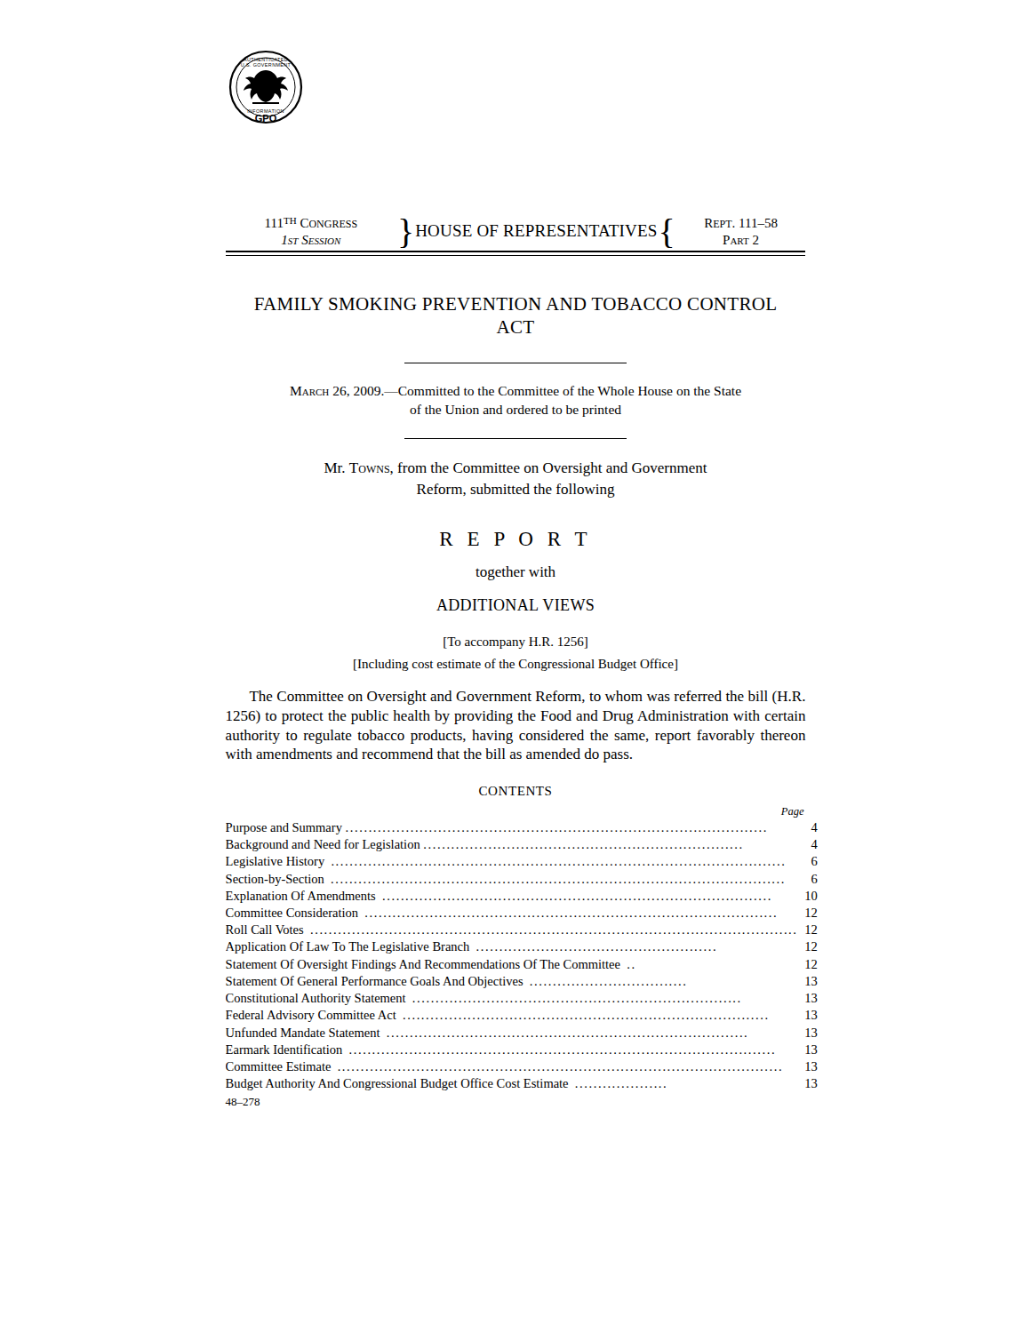AUTHENTICATED U.S. GOVERNMENT INFORMATION GPO
| 111 TH C ONGRESS 1st Session | } | HOUSE OF REPRESENTATIVES | { | R EPT . 111–58 Part 2 |
FAMILY SMOKING PREVENTION AND TOBACCO CONTROL
ACT
March 26, 2009.—Committed to the Committee of the Whole House on the State
of the Union and ordered to be printed
Mr. Towns, from the Committee on Oversight and Government
Reform, submitted the following
R E P O R T
together with
ADDITIONAL VIEWS
[To accompany H.R. 1256]
[Including cost estimate of the Congressional Budget Office]
The Committee on Oversight and Government Reform, to whom was referred the bill (H.R. 1256) to protect the public health by providing the Food and Drug Administration with certain authority to regulate tobacco products, having considered the same, report favorably thereon with amendments and recommend that the bill as amended do pass.
CONTENTS
Page
| Purpose and Summary ........................................................................................... | 4 |
| Background and Need for Legislation ..................................................................... | 4 |
| Legislative History .................................................................................................. | 6 |
| Section-by-Section .................................................................................................. | 6 |
| Explanation Of Amendments .................................................................................... | 10 |
| Committee Consideration ......................................................................................... | 12 |
| Roll Call Votes ......................................................................................................... | 12 |
| Application Of Law To The Legislative Branch .................................................... | 12 |
| Statement Of Oversight Findings And Recommendations Of The Committee .. | 12 |
| Statement Of General Performance Goals And Objectives .................................. | 13 |
| Constitutional Authority Statement ....................................................................... | 13 |
| Federal Advisory Committee Act ............................................................................... | 13 |
| Unfunded Mandate Statement .............................................................................. | 13 |
| Earmark Identification ............................................................................................ | 13 |
| Committee Estimate ................................................................................................ | 13 |
| Budget Authority And Congressional Budget Office Cost Estimate .................... | 13 |
48–278